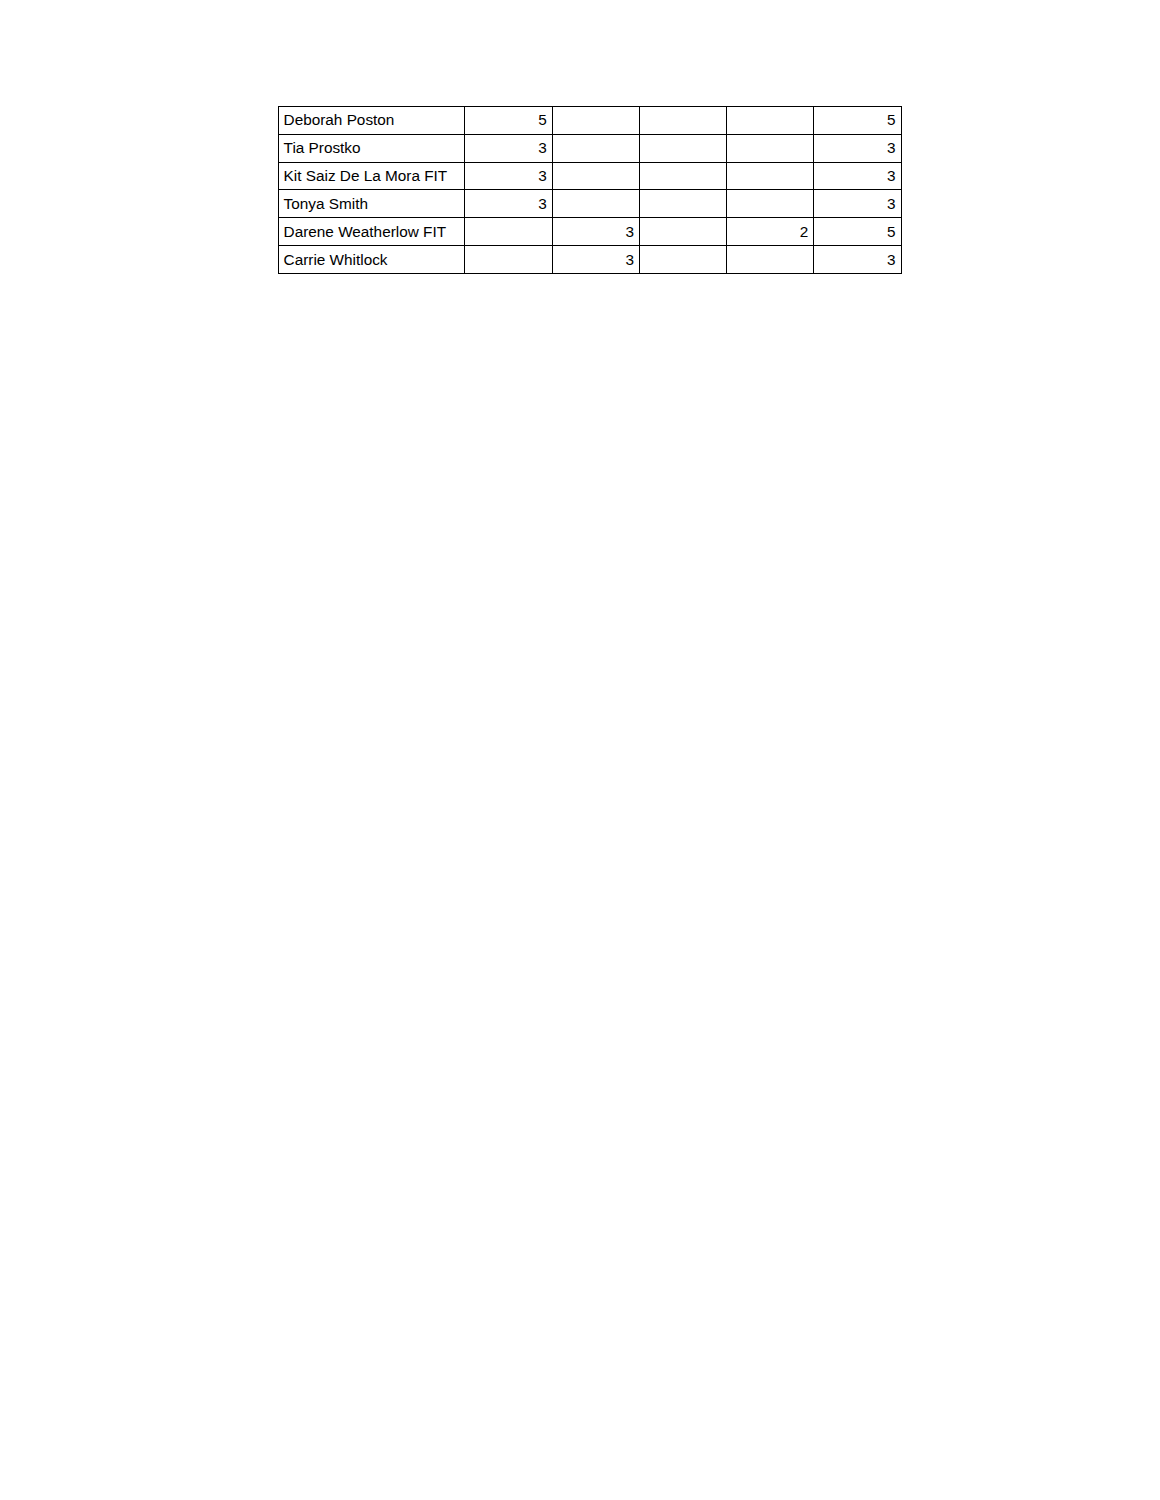| Deborah Poston | 5 | | | | 5 |
| Tia Prostko | 3 | | | | 3 |
| Kit Saiz De La Mora FIT | 3 | | | | 3 |
| Tonya Smith | 3 | | | | 3 |
| Darene Weatherlow FIT | | 3 | | 2 | 5 |
| Carrie Whitlock | | 3 | | | 3 |